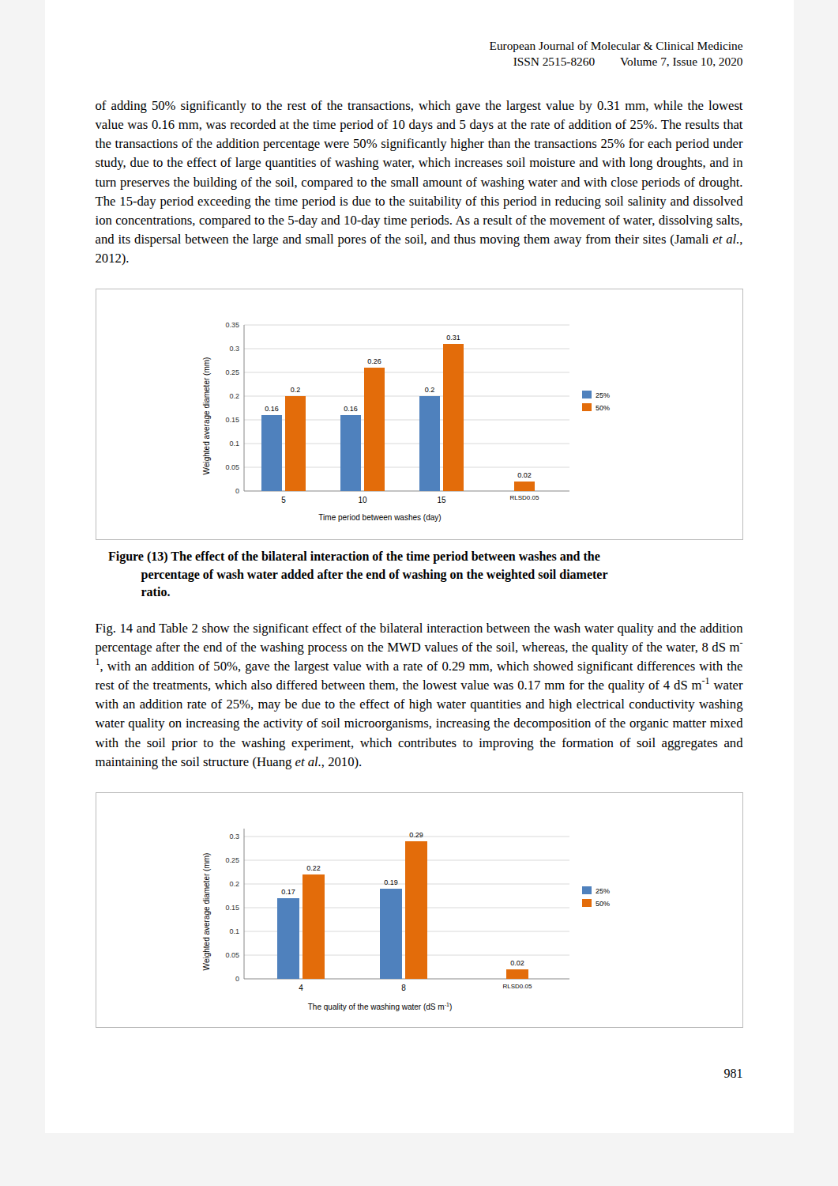European Journal of Molecular & Clinical Medicine
ISSN 2515-8260 Volume 7, Issue 10, 2020
of adding 50% significantly to the rest of the transactions, which gave the largest value by 0.31 mm, while the lowest value was 0.16 mm, was recorded at the time period of 10 days and 5 days at the rate of addition of 25%. The results that the transactions of the addition percentage were 50% significantly higher than the transactions 25% for each period under study, due to the effect of large quantities of washing water, which increases soil moisture and with long droughts, and in turn preserves the building of the soil, compared to the small amount of washing water and with close periods of drought. The 15-day period exceeding the time period is due to the suitability of this period in reducing soil salinity and dissolved ion concentrations, compared to the 5-day and 10-day time periods. As a result of the movement of water, dissolving salts, and its dispersal between the large and small pores of the soil, and thus moving them away from their sites (Jamali et al., 2012).
Weighted average diameter (mm) 0.35 0.3 0.25 0.2 0.15 0.1 0.05 0 0.16 0.2 0.16 0.26 0.2 0.31 0.02 5 10 15 RLSD0.05 Time period between washes (day) 25% 50%
Figure (13) The effect of the bilateral interaction of the time period between washes and the percentage of wash water added after the end of washing on the weighted soil diameter ratio.
Fig. 14 and Table 2 show the significant effect of the bilateral interaction between the wash water quality and the addition percentage after the end of the washing process on the MWD values of the soil, whereas, the quality of the water, 8 dS m-1, with an addition of 50%, gave the largest value with a rate of 0.29 mm, which showed significant differences with the rest of the treatments, which also differed between them, the lowest value was 0.17 mm for the quality of 4 dS m-1 water with an addition rate of 25%, may be due to the effect of high water quantities and high electrical conductivity washing water quality on increasing the activity of soil microorganisms, increasing the decomposition of the organic matter mixed with the soil prior to the washing experiment, which contributes to improving the formation of soil aggregates and maintaining the soil structure (Huang et al., 2010).
Weighted average diameter (mm) 0.3 0.25 0.2 0.15 0.1 0.05 0 0.17 0.22 0.19 0.29 0.02 4 8 RLSD0.05 The quality of the washing water (dS m-1) 25% 50%
981